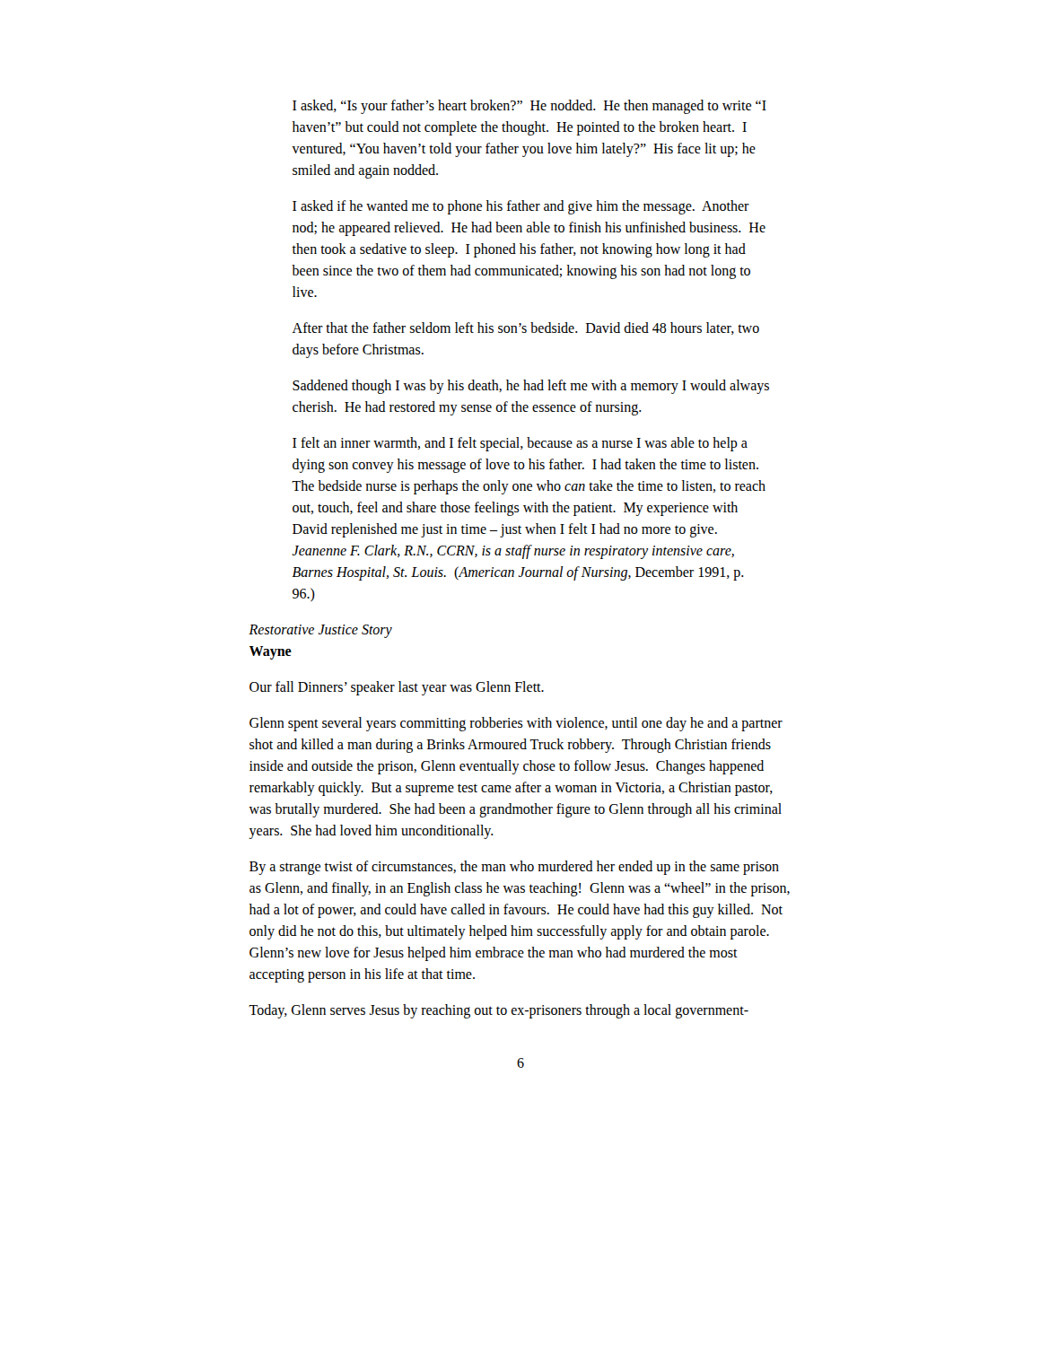I asked, “Is your father’s heart broken?” He nodded. He then managed to write “I haven’t” but could not complete the thought. He pointed to the broken heart. I ventured, “You haven’t told your father you love him lately?” His face lit up; he smiled and again nodded.
I asked if he wanted me to phone his father and give him the message. Another nod; he appeared relieved. He had been able to finish his unfinished business. He then took a sedative to sleep. I phoned his father, not knowing how long it had been since the two of them had communicated; knowing his son had not long to live.
After that the father seldom left his son’s bedside. David died 48 hours later, two days before Christmas.
Saddened though I was by his death, he had left me with a memory I would always cherish. He had restored my sense of the essence of nursing.
I felt an inner warmth, and I felt special, because as a nurse I was able to help a dying son convey his message of love to his father. I had taken the time to listen. The bedside nurse is perhaps the only one who can take the time to listen, to reach out, touch, feel and share those feelings with the patient. My experience with David replenished me just in time – just when I felt I had no more to give. Jeanenne F. Clark, R.N., CCRN, is a staff nurse in respiratory intensive care, Barnes Hospital, St. Louis. (American Journal of Nursing, December 1991, p. 96.)
Restorative Justice Story
Wayne
Our fall Dinners’ speaker last year was Glenn Flett.
Glenn spent several years committing robberies with violence, until one day he and a partner shot and killed a man during a Brinks Armoured Truck robbery. Through Christian friends inside and outside the prison, Glenn eventually chose to follow Jesus. Changes happened remarkably quickly. But a supreme test came after a woman in Victoria, a Christian pastor, was brutally murdered. She had been a grandmother figure to Glenn through all his criminal years. She had loved him unconditionally.
By a strange twist of circumstances, the man who murdered her ended up in the same prison as Glenn, and finally, in an English class he was teaching! Glenn was a “wheel” in the prison, had a lot of power, and could have called in favours. He could have had this guy killed. Not only did he not do this, but ultimately helped him successfully apply for and obtain parole. Glenn’s new love for Jesus helped him embrace the man who had murdered the most accepting person in his life at that time.
Today, Glenn serves Jesus by reaching out to ex-prisoners through a local government-
6